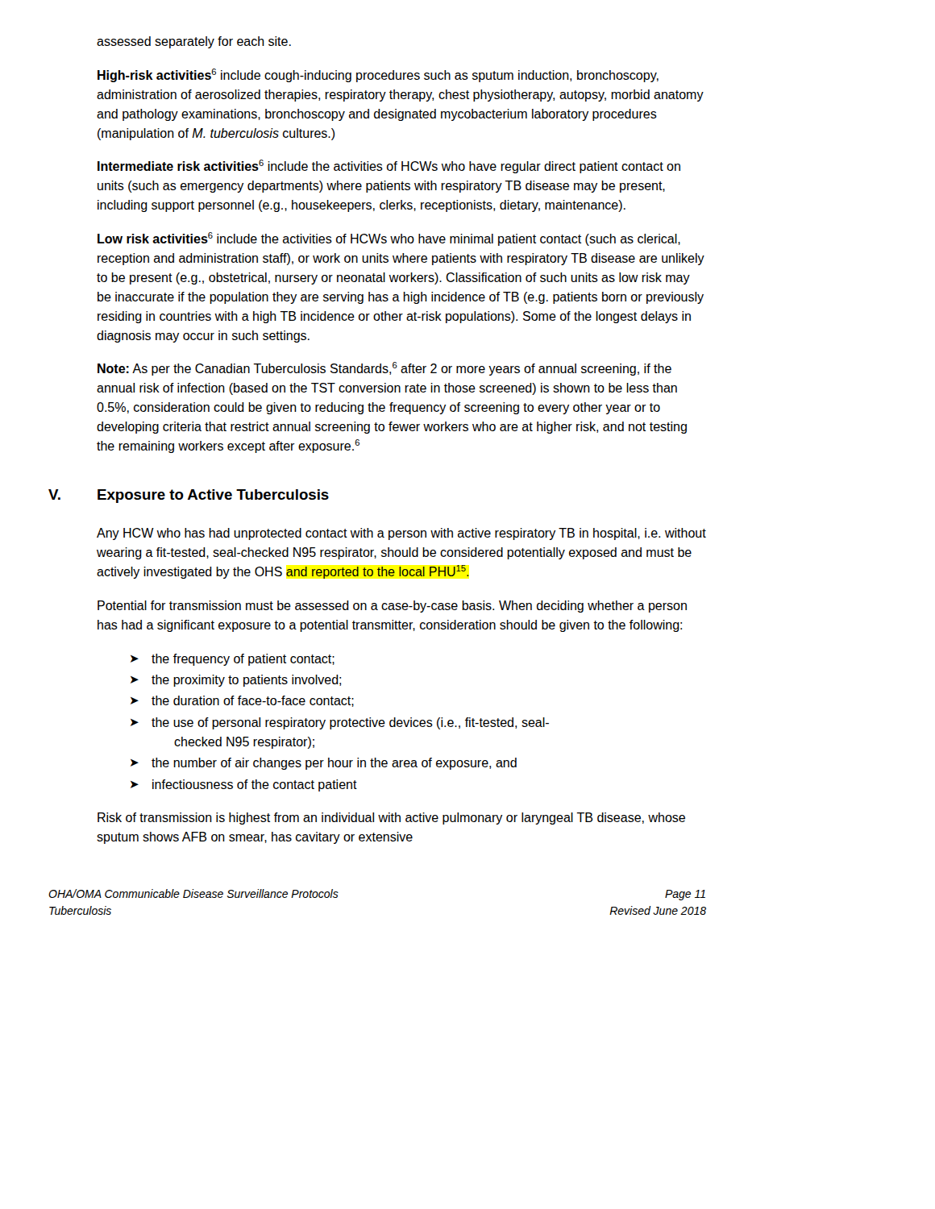assessed separately for each site.
High-risk activities6 include cough-inducing procedures such as sputum induction, bronchoscopy, administration of aerosolized therapies, respiratory therapy, chest physiotherapy, autopsy, morbid anatomy and pathology examinations, bronchoscopy and designated mycobacterium laboratory procedures (manipulation of M. tuberculosis cultures.)
Intermediate risk activities6 include the activities of HCWs who have regular direct patient contact on units (such as emergency departments) where patients with respiratory TB disease may be present, including support personnel (e.g., housekeepers, clerks, receptionists, dietary, maintenance).
Low risk activities6 include the activities of HCWs who have minimal patient contact (such as clerical, reception and administration staff), or work on units where patients with respiratory TB disease are unlikely to be present (e.g., obstetrical, nursery or neonatal workers). Classification of such units as low risk may be inaccurate if the population they are serving has a high incidence of TB (e.g. patients born or previously residing in countries with a high TB incidence or other at-risk populations). Some of the longest delays in diagnosis may occur in such settings.
Note: As per the Canadian Tuberculosis Standards,6 after 2 or more years of annual screening, if the annual risk of infection (based on the TST conversion rate in those screened) is shown to be less than 0.5%, consideration could be given to reducing the frequency of screening to every other year or to developing criteria that restrict annual screening to fewer workers who are at higher risk, and not testing the remaining workers except after exposure.6
V. Exposure to Active Tuberculosis
Any HCW who has had unprotected contact with a person with active respiratory TB in hospital, i.e. without wearing a fit-tested, seal-checked N95 respirator, should be considered potentially exposed and must be actively investigated by the OHS and reported to the local PHU15.
Potential for transmission must be assessed on a case-by-case basis. When deciding whether a person has had a significant exposure to a potential transmitter, consideration should be given to the following:
the frequency of patient contact;
the proximity to patients involved;
the duration of face-to-face contact;
the use of personal respiratory protective devices (i.e., fit-tested, seal-checked N95 respirator);
the number of air changes per hour in the area of exposure, and
infectiousness of the contact patient
Risk of transmission is highest from an individual with active pulmonary or laryngeal TB disease, whose sputum shows AFB on smear, has cavitary or extensive
OHA/OMA Communicable Disease Surveillance Protocols
Tuberculosis
Page 11
Revised June 2018